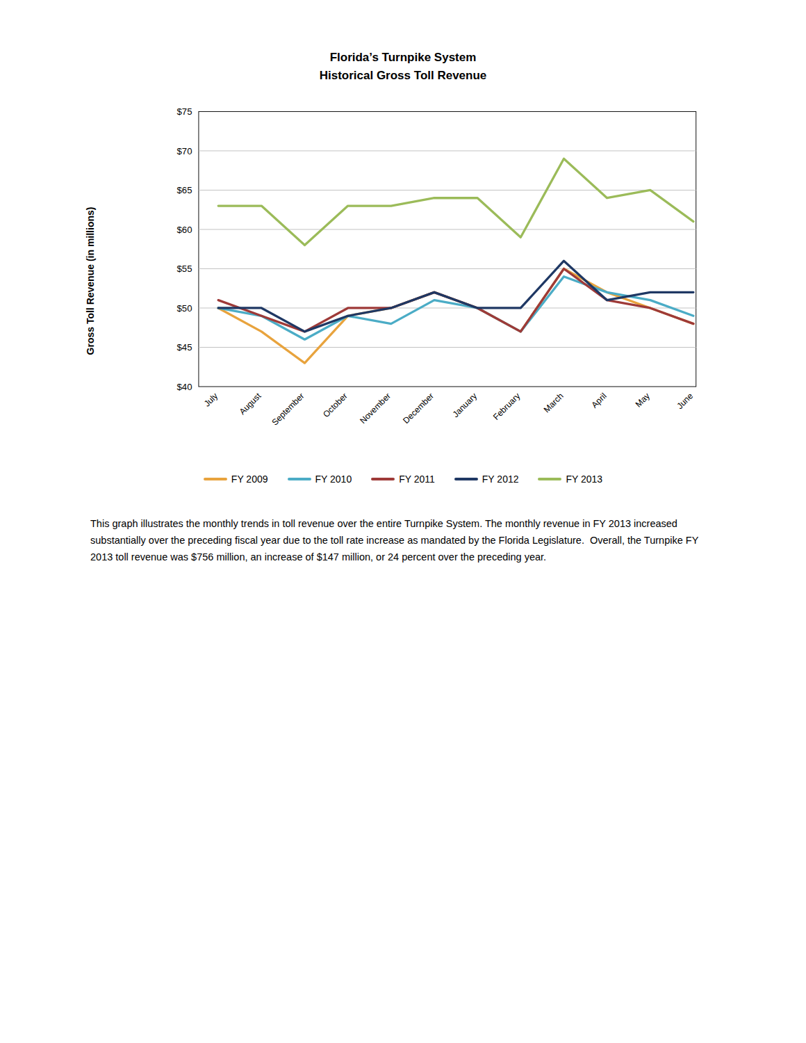Florida’s Turnpike System Historical Gross Toll Revenue
Gross Toll Revenue (in millions)
$75 $70 $65 $60 $55 $50 $45 $40 July August September October November December January February March April May June
FY 2009
FY 2010
FY 2011
FY 2012
FY 2013
This graph illustrates the monthly trends in toll revenue over the entire Turnpike System. The monthly revenue in FY 2013 increased substantially over the preceding fiscal year due to the toll rate increase as mandated by the Florida Legislature. Overall, the Turnpike FY 2013 toll revenue was $756 million, an increase of $147 million, or 24 percent over the preceding year.